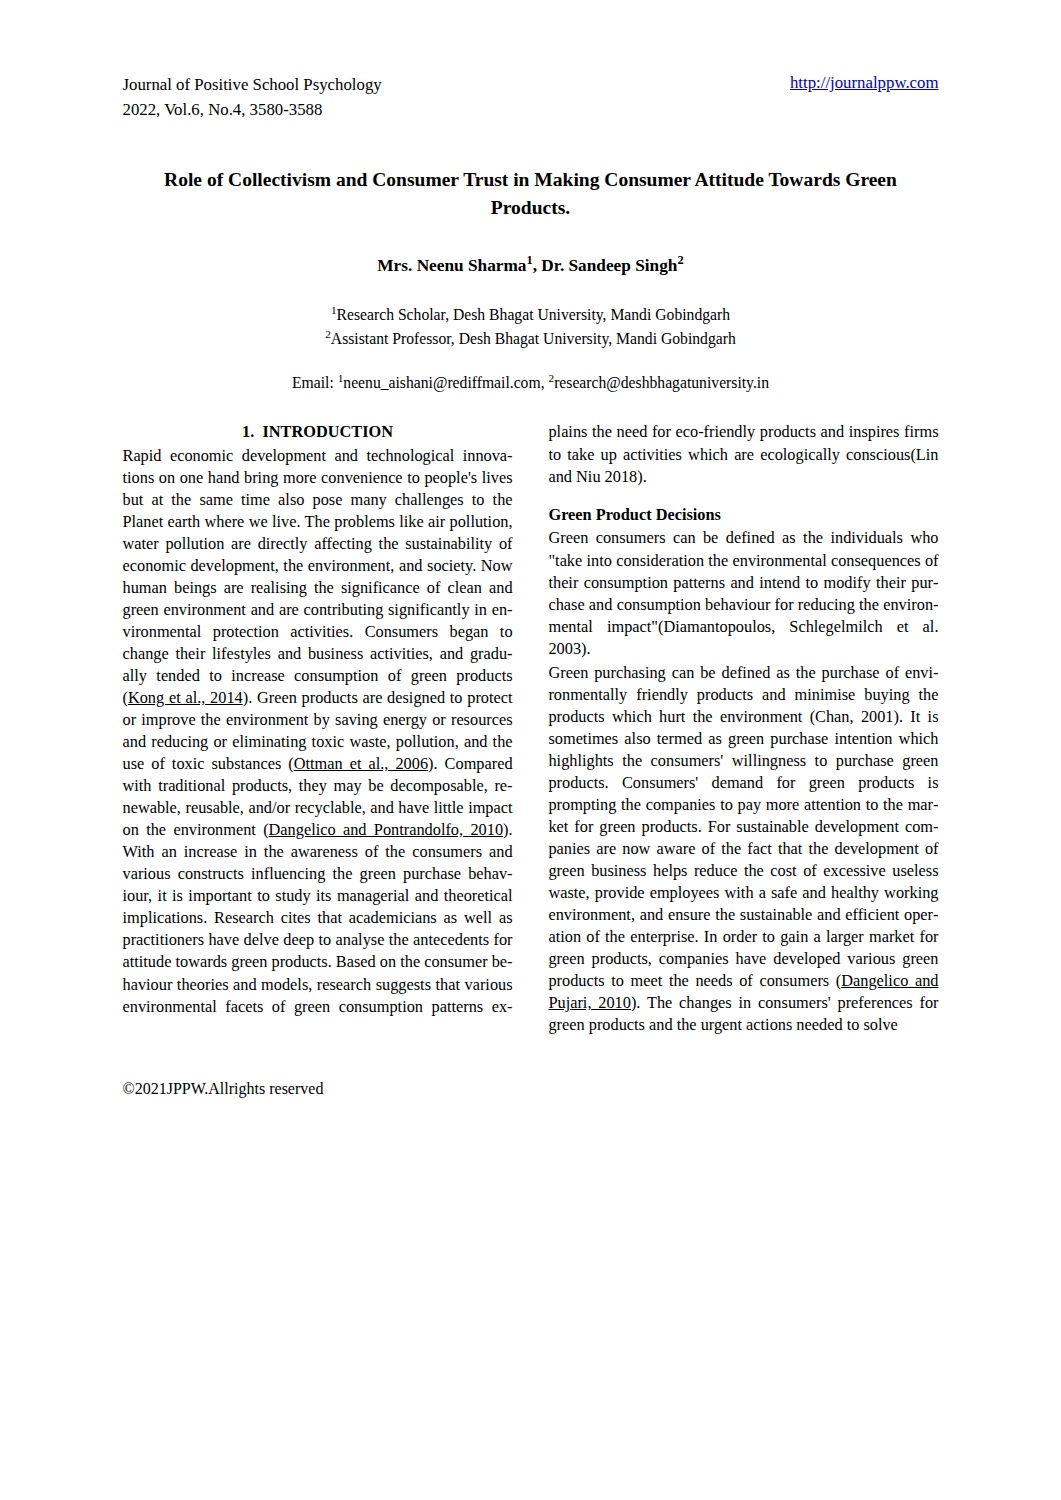Journal of Positive School Psychology
2022, Vol.6, No.4, 3580-3588
http://journalppw.com
Role of Collectivism and Consumer Trust in Making Consumer Attitude Towards Green Products.
Mrs. Neenu Sharma1, Dr. Sandeep Singh2
1Research Scholar, Desh Bhagat University, Mandi Gobindgarh
2Assistant Professor, Desh Bhagat University, Mandi Gobindgarh
Email: 1neenu_aishani@rediffmail.com, 2research@deshbhagatuniversity.in
1. INTRODUCTION
Rapid economic development and technological innovations on one hand bring more convenience to people's lives but at the same time also pose many challenges to the Planet earth where we live. The problems like air pollution, water pollution are directly affecting the sustainability of economic development, the environment, and society. Now human beings are realising the significance of clean and green environment and are contributing significantly in environmental protection activities. Consumers began to change their lifestyles and business activities, and gradually tended to increase consumption of green products (Kong et al., 2014). Green products are designed to protect or improve the environment by saving energy or resources and reducing or eliminating toxic waste, pollution, and the use of toxic substances (Ottman et al., 2006). Compared with traditional products, they may be decomposable, renewable, reusable, and/or recyclable, and have little impact on the environment (Dangelico and Pontrandolfo, 2010). With an increase in the awareness of the consumers and various constructs influencing the green purchase behaviour, it is important to study its managerial and theoretical implications. Research cites that academicians as well as practitioners have delve deep to analyse the antecedents for attitude towards green products. Based on the consumer behaviour theories and models, research suggests that various environmental facets of green consumption patterns explains the need for eco-friendly products and inspires firms to take up activities which are ecologically conscious(Lin and Niu 2018).
Green Product Decisions
Green consumers can be defined as the individuals who "take into consideration the environmental consequences of their consumption patterns and intend to modify their purchase and consumption behaviour for reducing the environmental impact"(Diamantopoulos, Schlegelmilch et al. 2003).
Green purchasing can be defined as the purchase of environmentally friendly products and minimise buying the products which hurt the environment (Chan, 2001). It is sometimes also termed as green purchase intention which highlights the consumers' willingness to purchase green products. Consumers' demand for green products is prompting the companies to pay more attention to the market for green products. For sustainable development companies are now aware of the fact that the development of green business helps reduce the cost of excessive useless waste, provide employees with a safe and healthy working environment, and ensure the sustainable and efficient operation of the enterprise. In order to gain a larger market for green products, companies have developed various green products to meet the needs of consumers (Dangelico and Pujari, 2010). The changes in consumers' preferences for green products and the urgent actions needed to solve
©2021JPPW.Allrights reserved